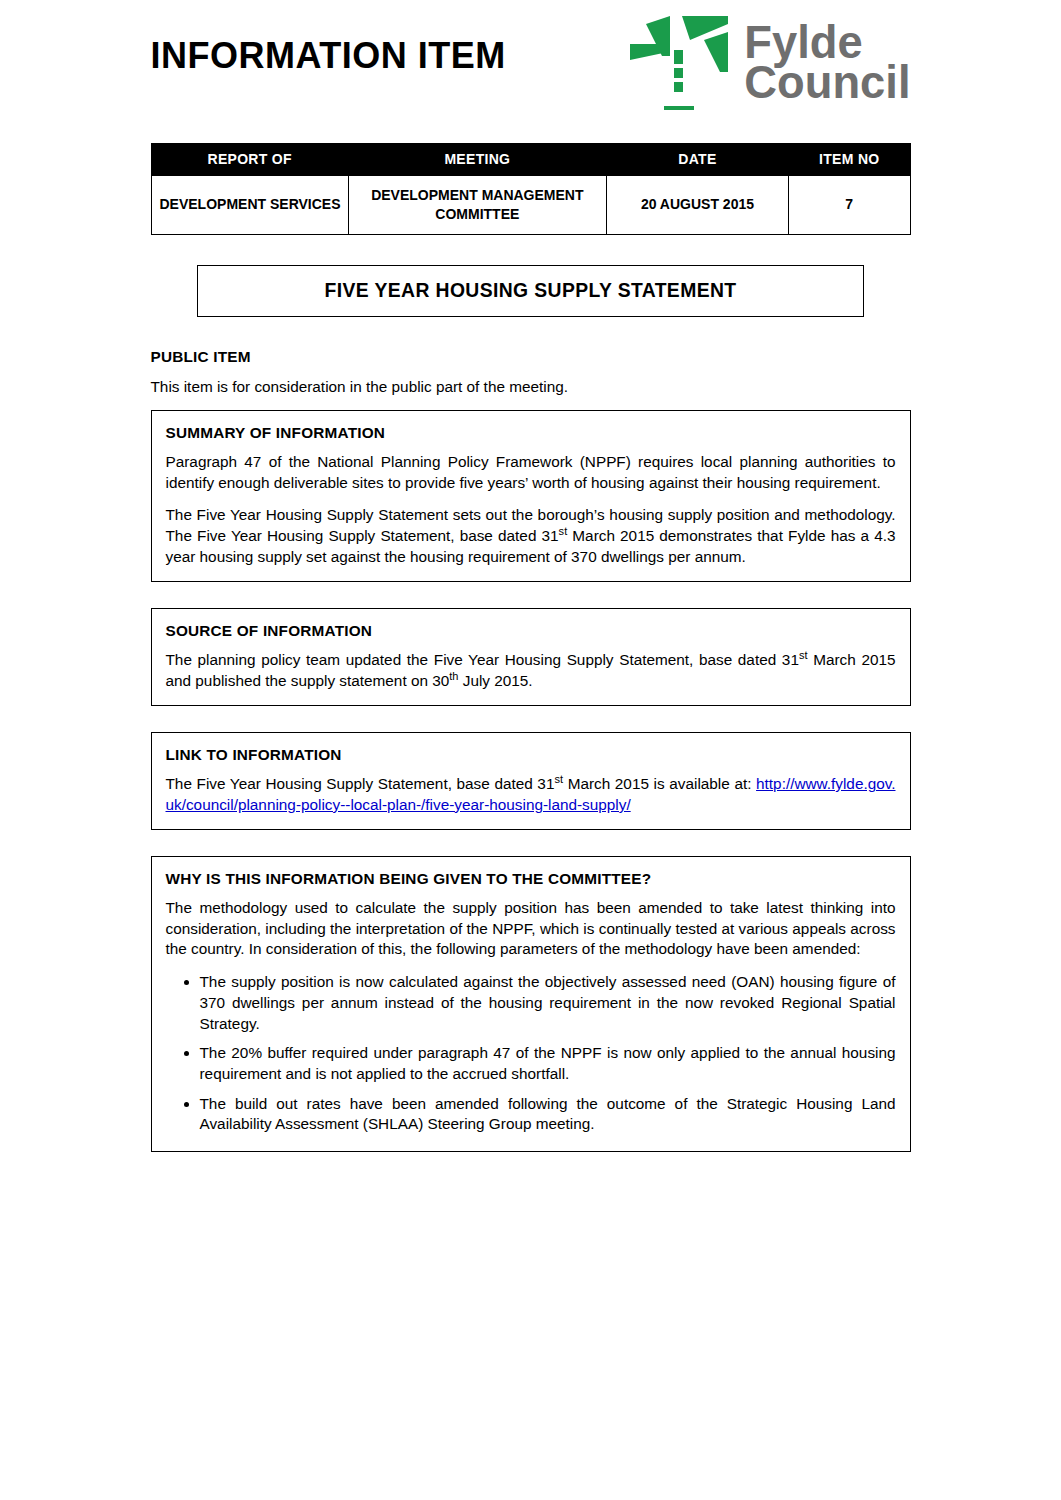INFORMATION ITEM
Fylde
Council
| REPORT OF | MEETING | DATE | ITEM NO |
| --- | --- | --- | --- |
| DEVELOPMENT SERVICES | DEVELOPMENT MANAGEMENT COMMITTEE | 20 AUGUST 2015 | 7 |
FIVE YEAR HOUSING SUPPLY STATEMENT
PUBLIC ITEM
This item is for consideration in the public part of the meeting.
SUMMARY OF INFORMATION
Paragraph 47 of the National Planning Policy Framework (NPPF) requires local planning authorities to identify enough deliverable sites to provide five years’ worth of housing against their housing requirement.
The Five Year Housing Supply Statement sets out the borough’s housing supply position and methodology. The Five Year Housing Supply Statement, base dated 31st March 2015 demonstrates that Fylde has a 4.3 year housing supply set against the housing requirement of 370 dwellings per annum.
SOURCE OF INFORMATION
The planning policy team updated the Five Year Housing Supply Statement, base dated 31st March 2015 and published the supply statement on 30th July 2015.
LINK TO INFORMATION
The Five Year Housing Supply Statement, base dated 31st March 2015 is available at: http://www.fylde.gov.uk/council/planning-policy--local-plan-/five-year-housing-land-supply/
WHY IS THIS INFORMATION BEING GIVEN TO THE COMMITTEE?
The methodology used to calculate the supply position has been amended to take latest thinking into consideration, including the interpretation of the NPPF, which is continually tested at various appeals across the country. In consideration of this, the following parameters of the methodology have been amended:
The supply position is now calculated against the objectively assessed need (OAN) housing figure of 370 dwellings per annum instead of the housing requirement in the now revoked Regional Spatial Strategy.
The 20% buffer required under paragraph 47 of the NPPF is now only applied to the annual housing requirement and is not applied to the accrued shortfall.
The build out rates have been amended following the outcome of the Strategic Housing Land Availability Assessment (SHLAA) Steering Group meeting.